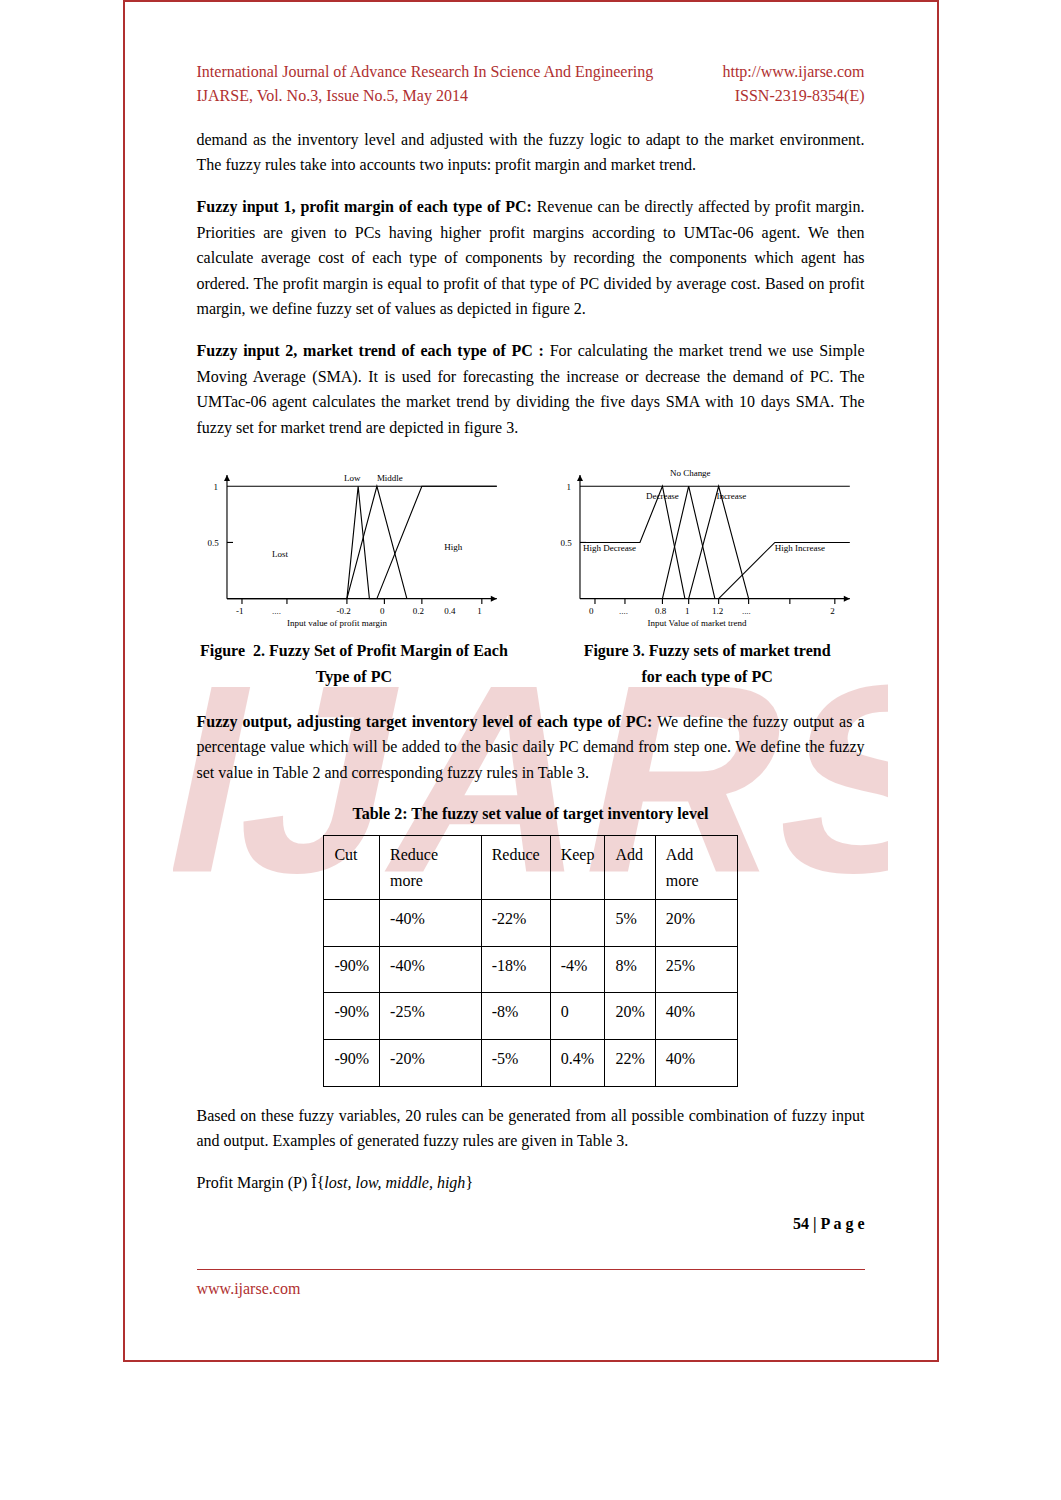IJARSE
International Journal of Advance Research In Science And Engineering
http://www.ijarse.com
IJARSE, Vol. No.3, Issue No.5, May 2014
ISSN-2319-8354(E)
demand as the inventory level and adjusted with the fuzzy logic to adapt to the market environment. The fuzzy rules take into accounts two inputs: profit margin and market trend.
Fuzzy input 1, profit margin of each type of PC: Revenue can be directly affected by profit margin. Priorities are given to PCs having higher profit margins according to UMTac-06 agent. We then calculate average cost of each type of components by recording the components which agent has ordered. The profit margin is equal to profit of that type of PC divided by average cost. Based on profit margin, we define fuzzy set of values as depicted in figure 2.
Fuzzy input 2, market trend of each type of PC : For calculating the market trend we use Simple Moving Average (SMA). It is used for forecasting the increase or decrease the demand of PC. The UMTac-06 agent calculates the market trend by dividing the five days SMA with 10 days SMA. The fuzzy set for market trend are depicted in figure 3.
1 0.5 -1 .... -0.2 0 0.2 0.4 1 Lost Low Middle High Input value of profit margin
1 0.5 0 .... 0.8 1 1.2 .... 2 No Change Decrease Increase High Decrease High Increase Input Value of market trend
Figure 2. Fuzzy Set of Profit Margin of Each
Type of PC
Figure 3. Fuzzy sets of market trend
for each type of PC
Fuzzy output, adjusting target inventory level of each type of PC: We define the fuzzy output as a percentage value which will be added to the basic daily PC demand from step one. We define the fuzzy set value in Table 2 and corresponding fuzzy rules in Table 3.
Table 2: The fuzzy set value of target inventory level
| Cut | Reduce more | Reduce | Keep | Add | Add more |
| --- | --- | --- | --- | --- | --- |
| | -40% | -22% | | 5% | 20% |
| -90% | -40% | -18% | -4% | 8% | 25% |
| -90% | -25% | -8% | 0 | 20% | 40% |
| -90% | -20% | -5% | 0.4% | 22% | 40% |
Based on these fuzzy variables, 20 rules can be generated from all possible combination of fuzzy input and output. Examples of generated fuzzy rules are given in Table 3.
Profit Margin (P) Î{lost, low, middle, high}
54 | P a g e
www.ijarse.com